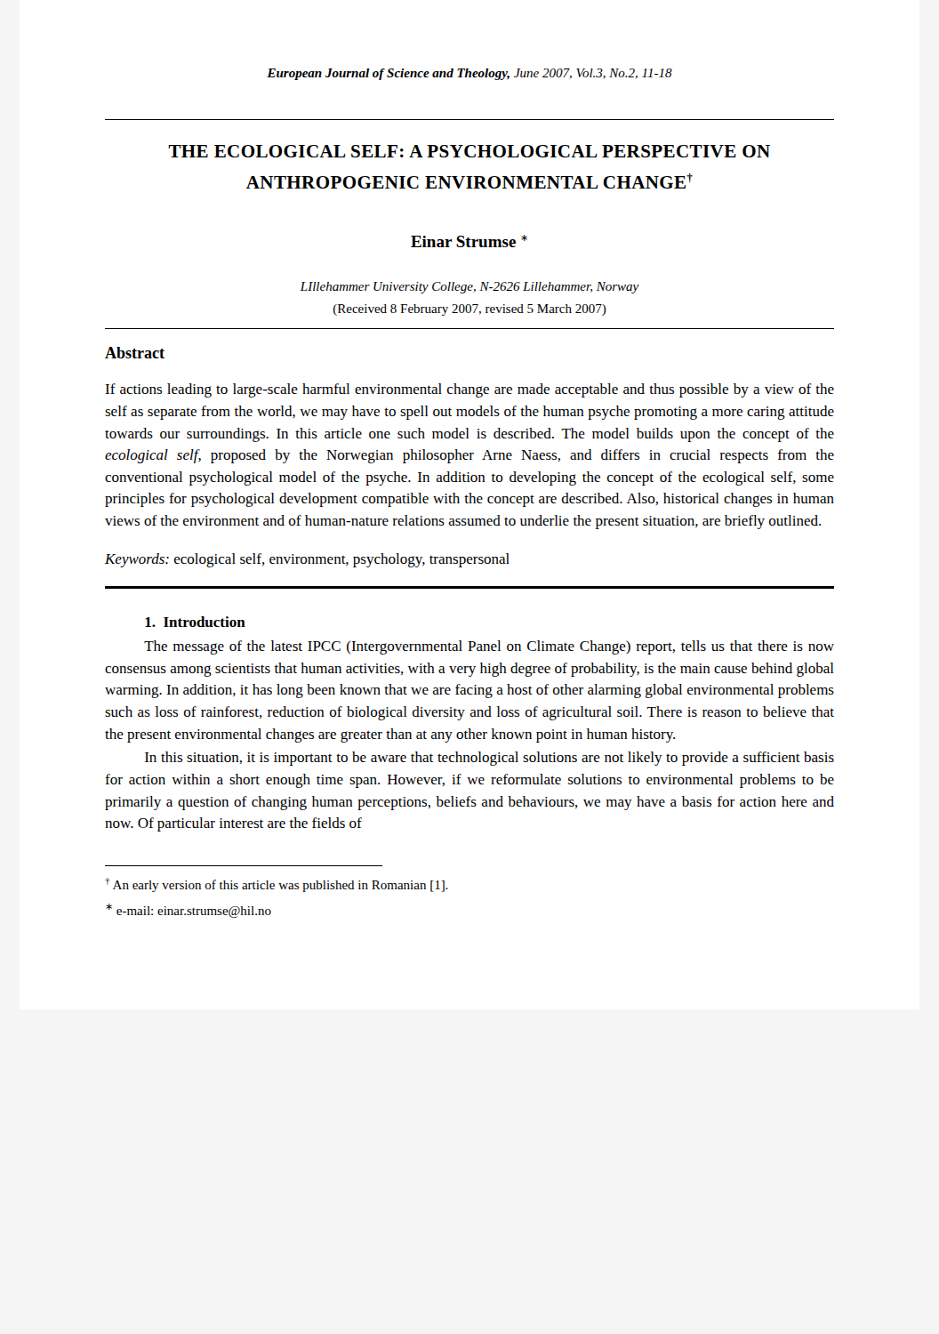European Journal of Science and Theology, June 2007, Vol.3, No.2, 11-18
The Ecological Self: A Psychological Perspective on Anthropogenic Environmental Change†
Einar Strumse ∗
LIllehammer University College, N-2626 Lillehammer, Norway
(Received 8 February 2007, revised 5 March 2007)
Abstract
If actions leading to large-scale harmful environmental change are made acceptable and thus possible by a view of the self as separate from the world, we may have to spell out models of the human psyche promoting a more caring attitude towards our surroundings. In this article one such model is described. The model builds upon the concept of the ecological self, proposed by the Norwegian philosopher Arne Naess, and differs in crucial respects from the conventional psychological model of the psyche. In addition to developing the concept of the ecological self, some principles for psychological development compatible with the concept are described. Also, historical changes in human views of the environment and of human-nature relations assumed to underlie the present situation, are briefly outlined.
Keywords: ecological self, environment, psychology, transpersonal
1. Introduction
The message of the latest IPCC (Intergovernmental Panel on Climate Change) report, tells us that there is now consensus among scientists that human activities, with a very high degree of probability, is the main cause behind global warming. In addition, it has long been known that we are facing a host of other alarming global environmental problems such as loss of rainforest, reduction of biological diversity and loss of agricultural soil. There is reason to believe that the present environmental changes are greater than at any other known point in human history.
In this situation, it is important to be aware that technological solutions are not likely to provide a sufficient basis for action within a short enough time span. However, if we reformulate solutions to environmental problems to be primarily a question of changing human perceptions, beliefs and behaviours, we may have a basis for action here and now. Of particular interest are the fields of
† An early version of this article was published in Romanian [1].
∗ e-mail: einar.strumse@hil.no